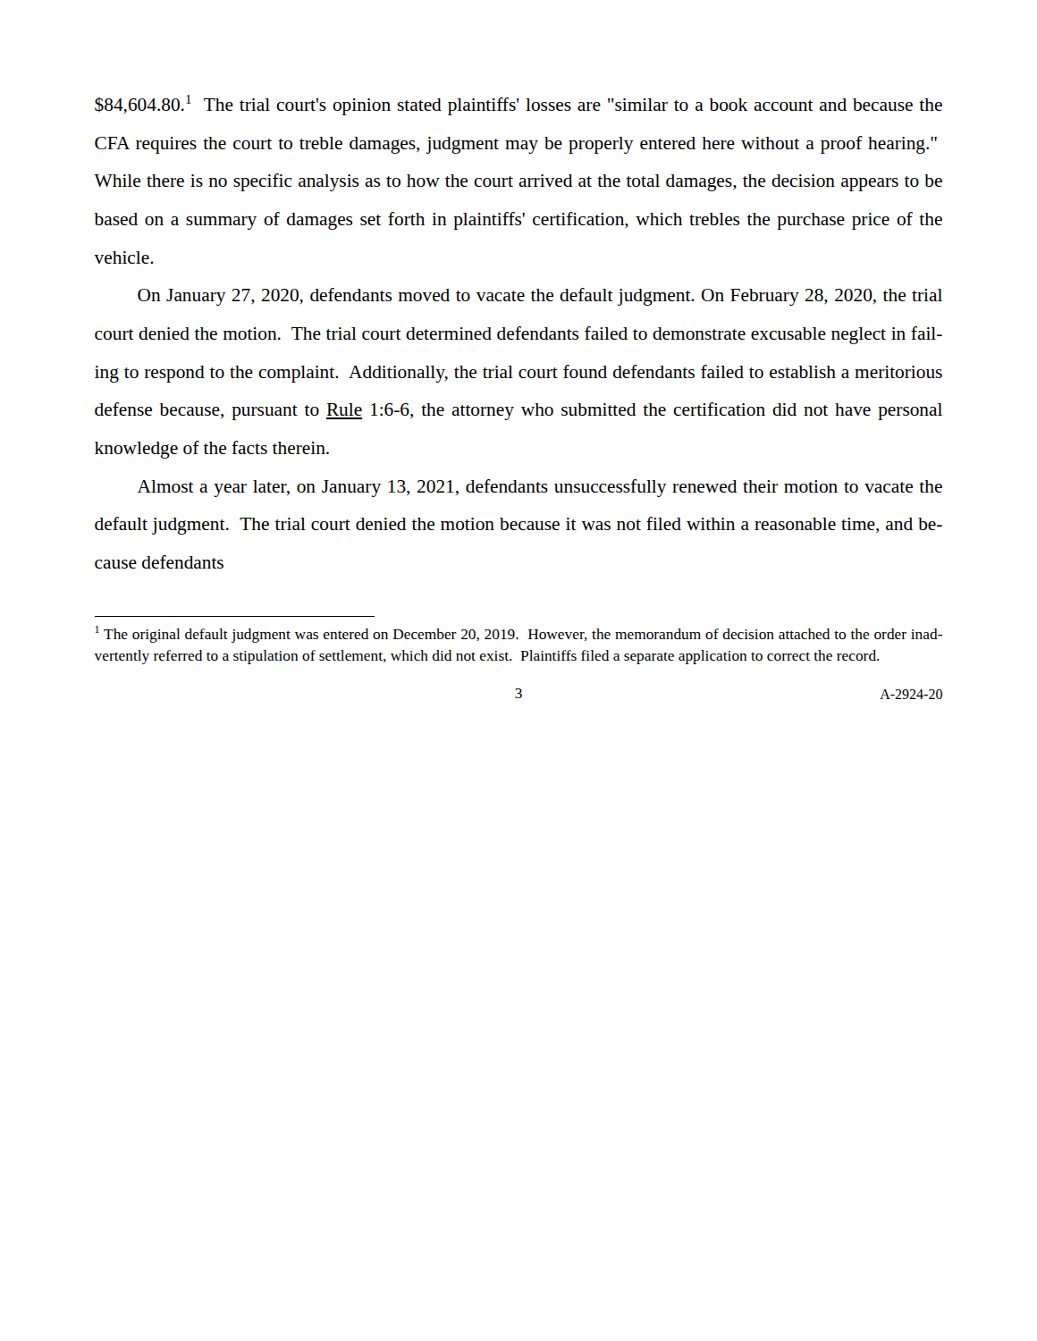$84,604.80.1 The trial court's opinion stated plaintiffs' losses are "similar to a book account and because the CFA requires the court to treble damages, judgment may be properly entered here without a proof hearing." While there is no specific analysis as to how the court arrived at the total damages, the decision appears to be based on a summary of damages set forth in plaintiffs' certification, which trebles the purchase price of the vehicle.
On January 27, 2020, defendants moved to vacate the default judgment. On February 28, 2020, the trial court denied the motion. The trial court determined defendants failed to demonstrate excusable neglect in failing to respond to the complaint. Additionally, the trial court found defendants failed to establish a meritorious defense because, pursuant to Rule 1:6-6, the attorney who submitted the certification did not have personal knowledge of the facts therein.
Almost a year later, on January 13, 2021, defendants unsuccessfully renewed their motion to vacate the default judgment. The trial court denied the motion because it was not filed within a reasonable time, and because defendants
1 The original default judgment was entered on December 20, 2019. However, the memorandum of decision attached to the order inadvertently referred to a stipulation of settlement, which did not exist. Plaintiffs filed a separate application to correct the record.
3 A-2924-20